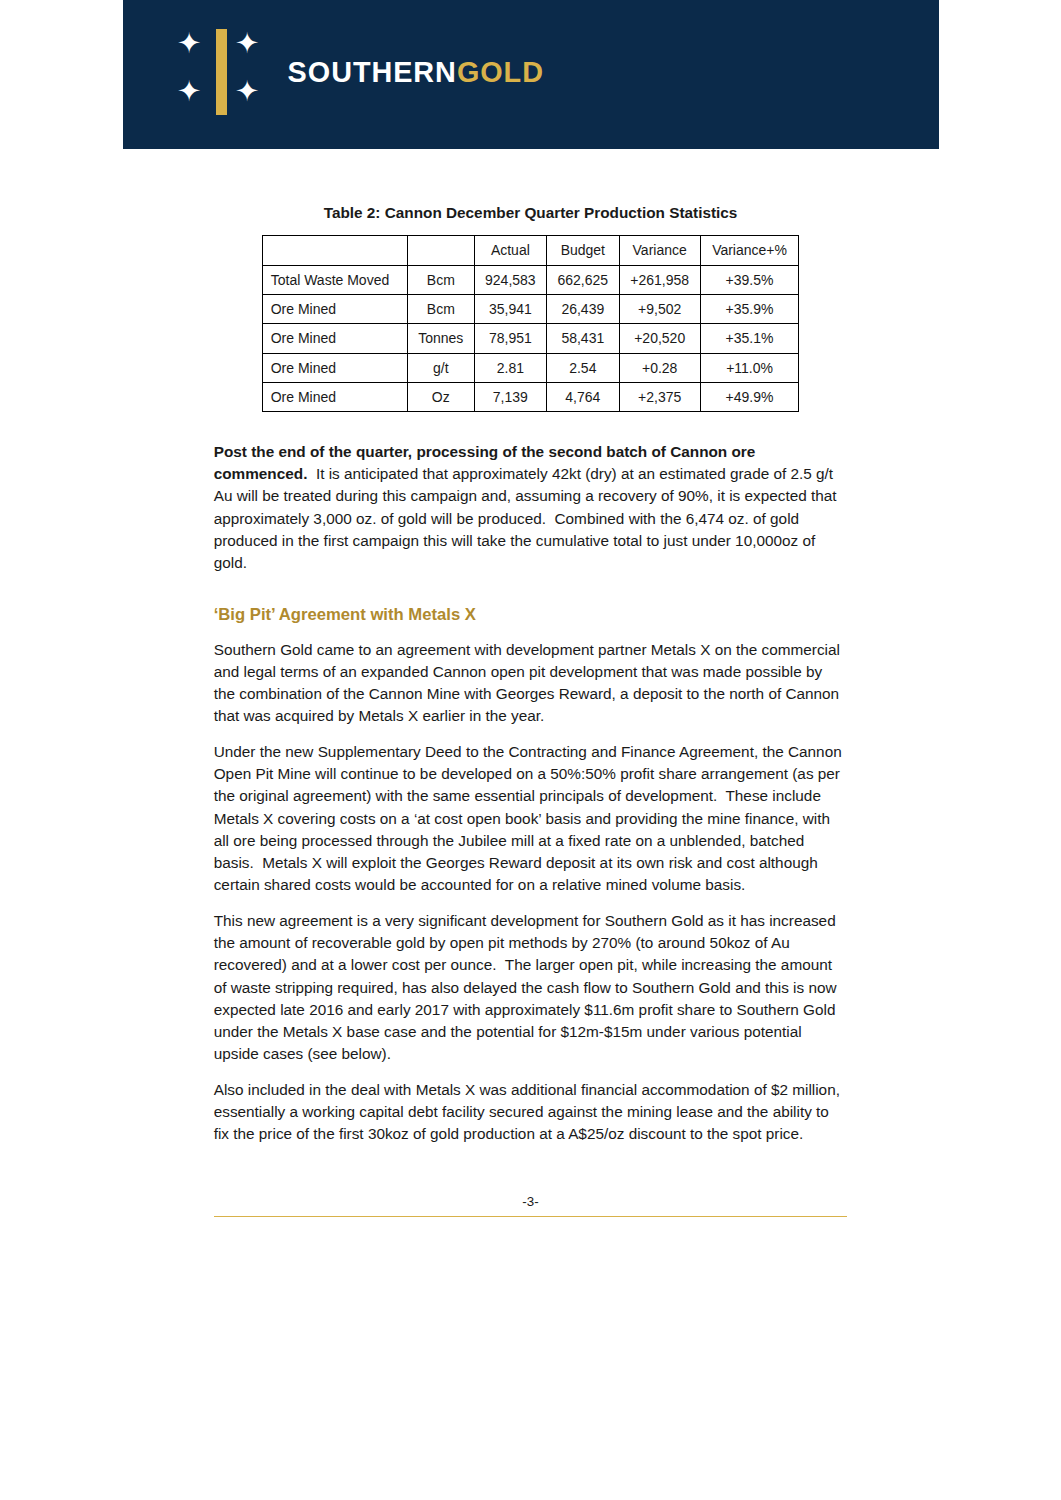✦
✦
✦
✦
SOUTHERN GOLD
Table 2: Cannon December Quarter Production Statistics
| | | Actual | Budget | Variance | Variance+% |
| Total Waste Moved | Bcm | 924,583 | 662,625 | +261,958 | +39.5% |
| Ore Mined | Bcm | 35,941 | 26,439 | +9,502 | +35.9% |
| Ore Mined | Tonnes | 78,951 | 58,431 | +20,520 | +35.1% |
| Ore Mined | g/t | 2.81 | 2.54 | +0.28 | +11.0% |
| Ore Mined | Oz | 7,139 | 4,764 | +2,375 | +49.9% |
Post the end of the quarter, processing of the second batch of Cannon ore commenced. It is anticipated that approximately 42kt (dry) at an estimated grade of 2.5 g/t Au will be treated during this campaign and, assuming a recovery of 90%, it is expected that approximately 3,000 oz. of gold will be produced. Combined with the 6,474 oz. of gold produced in the first campaign this will take the cumulative total to just under 10,000oz of gold.
‘Big Pit’ Agreement with Metals X
Southern Gold came to an agreement with development partner Metals X on the commercial and legal terms of an expanded Cannon open pit development that was made possible by the combination of the Cannon Mine with Georges Reward, a deposit to the north of Cannon that was acquired by Metals X earlier in the year.
Under the new Supplementary Deed to the Contracting and Finance Agreement, the Cannon Open Pit Mine will continue to be developed on a 50%:50% profit share arrangement (as per the original agreement) with the same essential principals of development. These include Metals X covering costs on a ‘at cost open book’ basis and providing the mine finance, with all ore being processed through the Jubilee mill at a fixed rate on a unblended, batched basis. Metals X will exploit the Georges Reward deposit at its own risk and cost although certain shared costs would be accounted for on a relative mined volume basis.
This new agreement is a very significant development for Southern Gold as it has increased the amount of recoverable gold by open pit methods by 270% (to around 50koz of Au recovered) and at a lower cost per ounce. The larger open pit, while increasing the amount of waste stripping required, has also delayed the cash flow to Southern Gold and this is now expected late 2016 and early 2017 with approximately $11.6m profit share to Southern Gold under the Metals X base case and the potential for $12m-$15m under various potential upside cases (see below).
Also included in the deal with Metals X was additional financial accommodation of $2 million, essentially a working capital debt facility secured against the mining lease and the ability to fix the price of the first 30koz of gold production at a A$25/oz discount to the spot price.
-3-